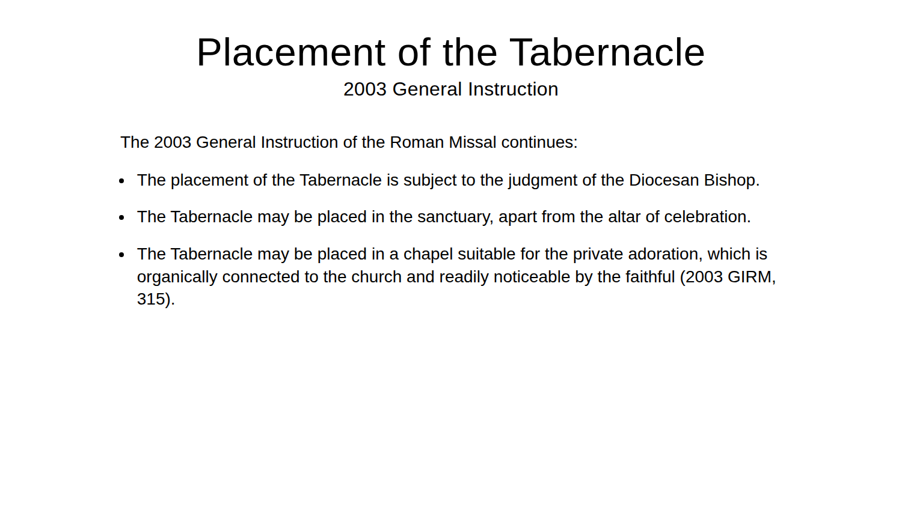Placement of the Tabernacle
2003 General Instruction
The 2003 General Instruction of the Roman Missal continues:
The placement of the Tabernacle is subject to the judgment of the Diocesan Bishop.
The Tabernacle may be placed in the sanctuary, apart from the altar of celebration.
The Tabernacle may be placed in a chapel suitable for the private adoration, which is organically connected to the church and readily noticeable by the faithful (2003 GIRM, 315).